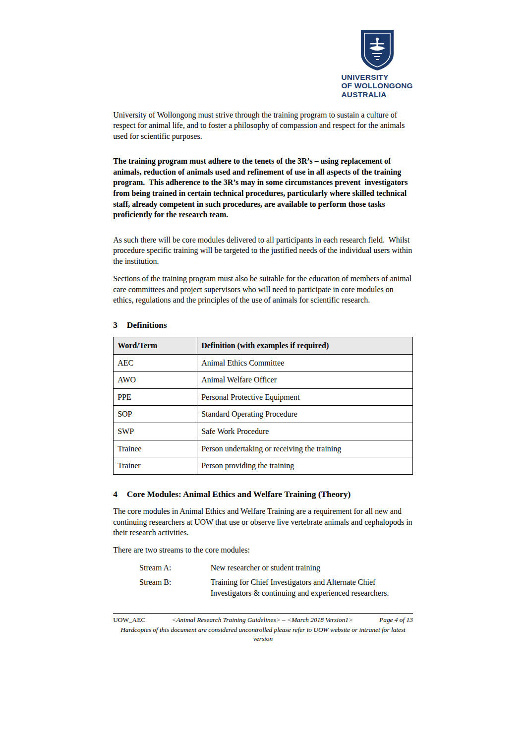UNIVERSITY
OF WOLLONGONG
AUSTRALIA
University of Wollongong must strive through the training program to sustain a culture of respect for animal life, and to foster a philosophy of compassion and respect for the animals used for scientific purposes.
The training program must adhere to the tenets of the 3R’s – using replacement of animals, reduction of animals used and refinement of use in all aspects of the training program. This adherence to the 3R’s may in some circumstances prevent investigators from being trained in certain technical procedures, particularly where skilled technical staff, already competent in such procedures, are available to perform those tasks proficiently for the research team.
As such there will be core modules delivered to all participants in each research field. Whilst procedure specific training will be targeted to the justified needs of the individual users within the institution.
Sections of the training program must also be suitable for the education of members of animal care committees and project supervisors who will need to participate in core modules on ethics, regulations and the principles of the use of animals for scientific research.
3 Definitions
| Word/Term | Definition (with examples if required) |
| --- | --- |
| AEC | Animal Ethics Committee |
| AWO | Animal Welfare Officer |
| PPE | Personal Protective Equipment |
| SOP | Standard Operating Procedure |
| SWP | Safe Work Procedure |
| Trainee | Person undertaking or receiving the training |
| Trainer | Person providing the training |
4 Core Modules: Animal Ethics and Welfare Training (Theory)
The core modules in Animal Ethics and Welfare Training are a requirement for all new and continuing researchers at UOW that use or observe live vertebrate animals and cephalopods in their research activities.
There are two streams to the core modules:
Stream A:
New researcher or student training
Stream B:
Training for Chief Investigators and Alternate Chief Investigators & continuing and experienced researchers.
UOW_AEC <Animal Research Training Guidelines> – <March 2018 Version1> Page 4 of 13
Hardcopies of this document are considered uncontrolled please refer to UOW website or intranet for latest version